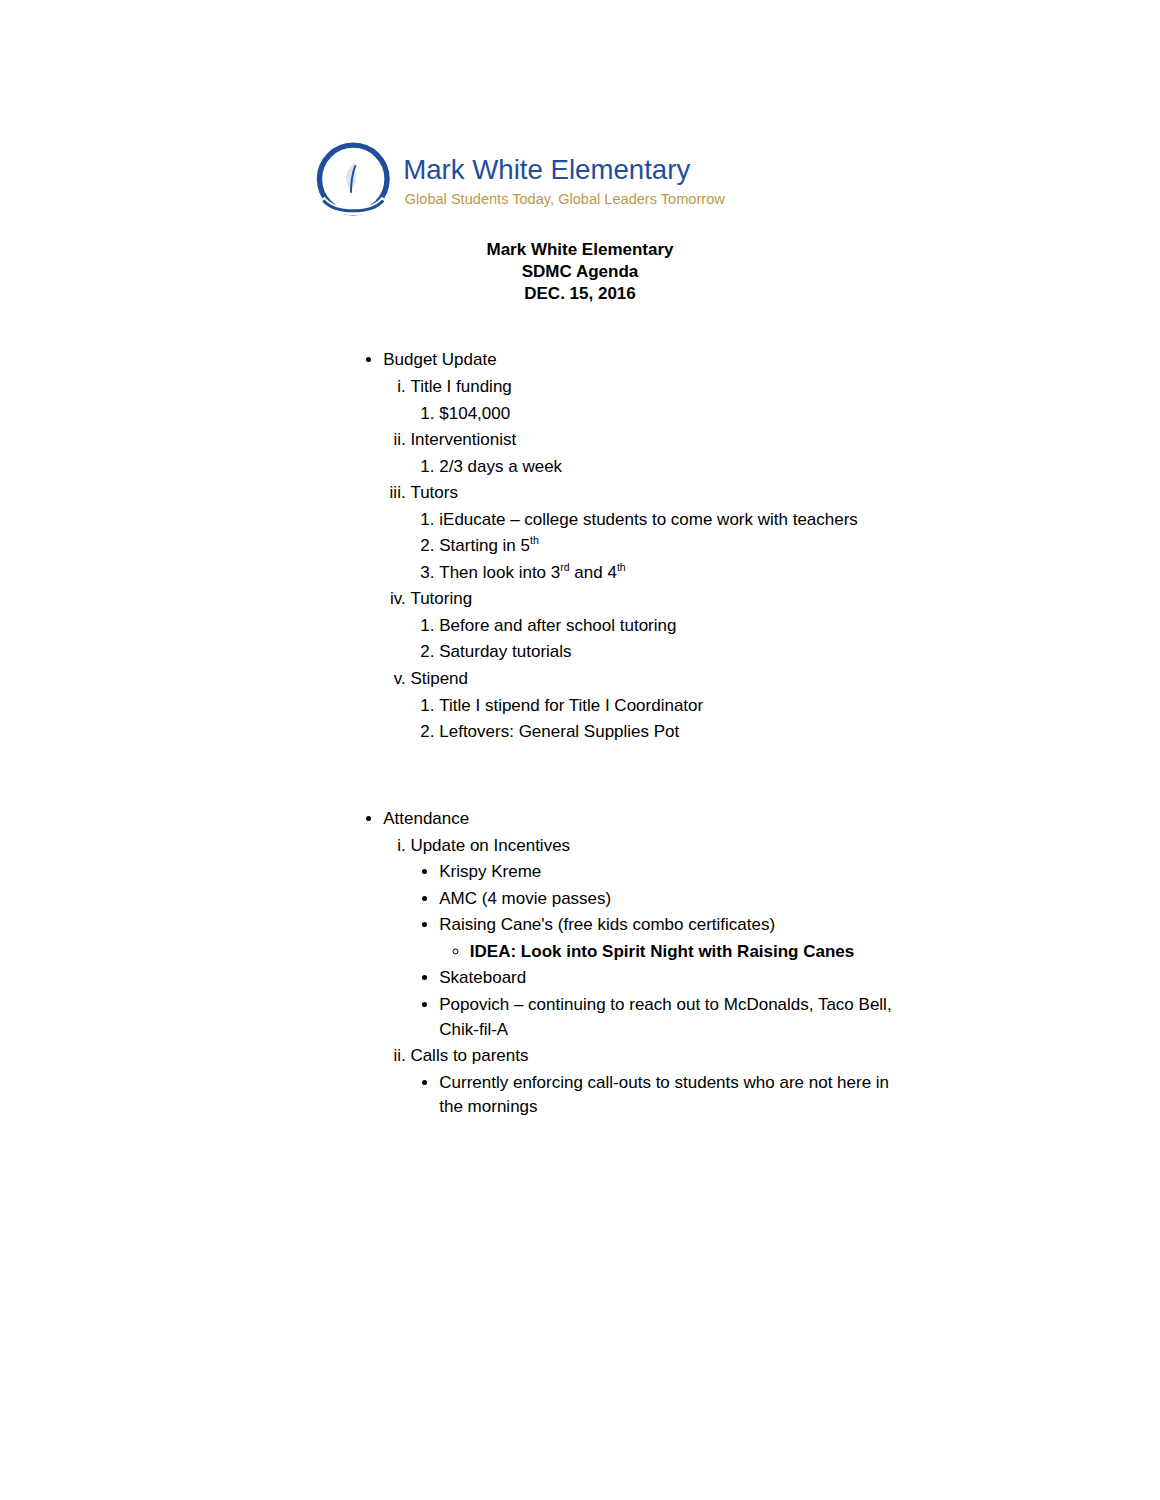Mark White Elementary Global Students Today, Global Leaders Tomorrow
Mark White Elementary
SDMC Agenda
DEC. 15, 2016
Budget Update
Title I funding
$104,000
Interventionist
2/3 days a week
Tutors
iEducate – college students to come work with teachers
Starting in 5th
Then look into 3rd and 4th
Tutoring
Before and after school tutoring
Saturday tutorials
Stipend
Title I stipend for Title I Coordinator
Leftovers: General Supplies Pot
Attendance
Update on Incentives
Krispy Kreme
AMC (4 movie passes)
Raising Cane's (free kids combo certificates)
IDEA: Look into Spirit Night with Raising Canes
Skateboard
Popovich – continuing to reach out to McDonalds, Taco Bell, Chik-fil-A
Calls to parents
Currently enforcing call-outs to students who are not here in the mornings